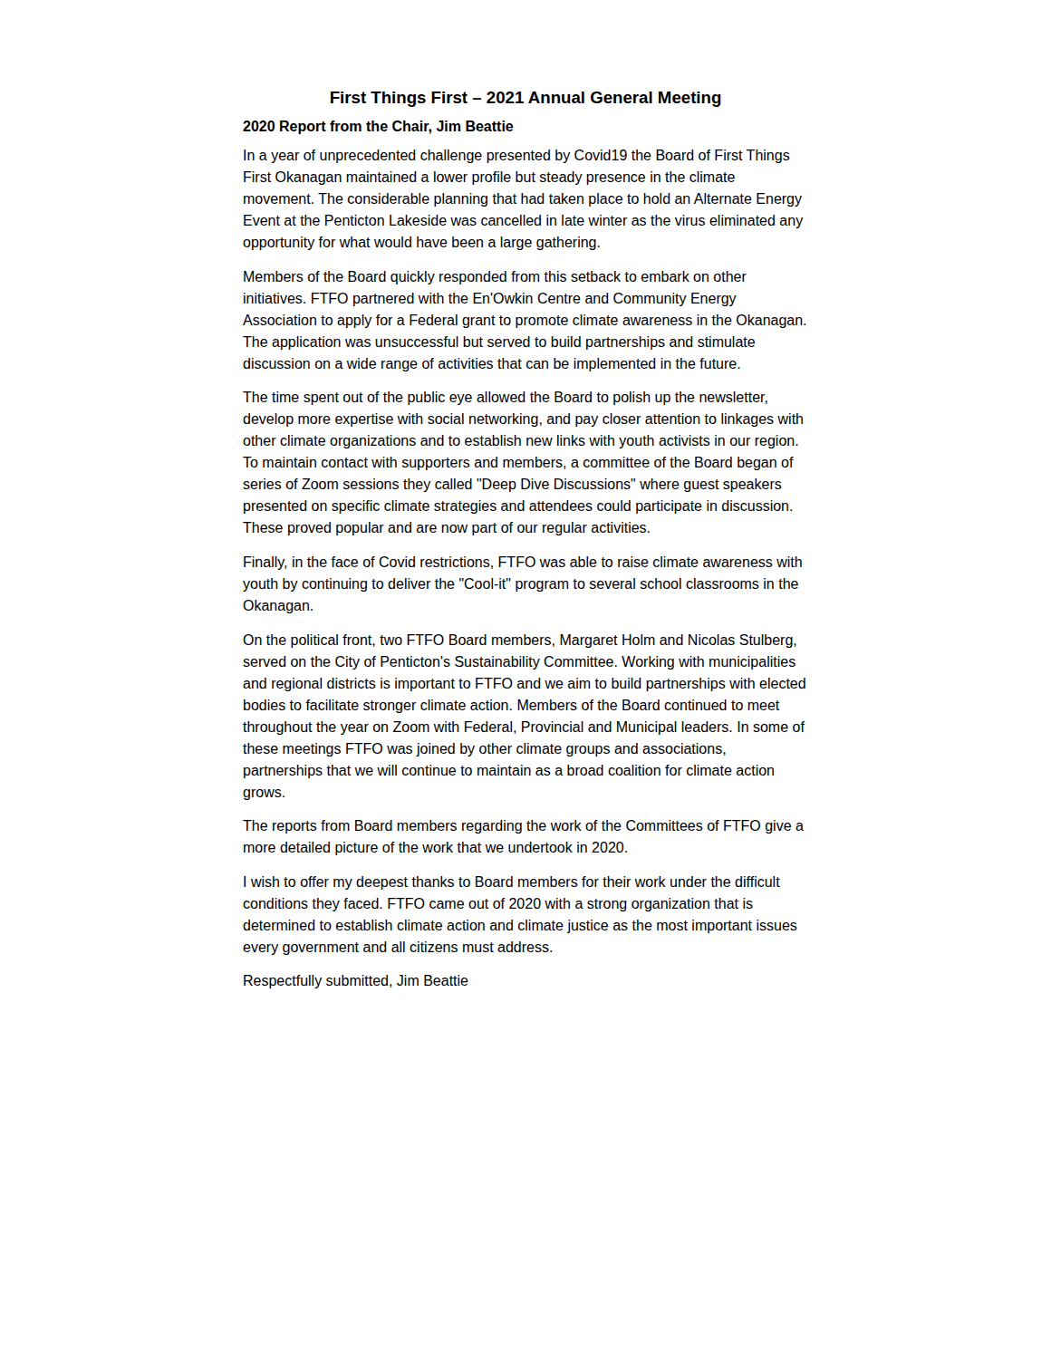First Things First – 2021 Annual General Meeting
2020 Report from the Chair, Jim Beattie
In a year of unprecedented challenge presented by Covid19 the Board of First Things First Okanagan maintained a lower profile but steady presence in the climate movement. The considerable planning that had taken place to hold an Alternate Energy Event at the Penticton Lakeside was cancelled in late winter as the virus eliminated any opportunity for what would have been a large gathering.
Members of the Board quickly responded from this setback to embark on other initiatives. FTFO partnered with the En'Owkin Centre and Community Energy Association to apply for a Federal grant to promote climate awareness in the Okanagan. The application was unsuccessful but served to build partnerships and stimulate discussion on a wide range of activities that can be implemented in the future.
The time spent out of the public eye allowed the Board to polish up the newsletter, develop more expertise with social networking, and pay closer attention to linkages with other climate organizations and to establish new links with youth activists in our region. To maintain contact with supporters and members, a committee of the Board began of series of Zoom sessions they called "Deep Dive Discussions" where guest speakers presented on specific climate strategies and attendees could participate in discussion. These proved popular and are now part of our regular activities.
Finally, in the face of Covid restrictions, FTFO was able to raise climate awareness with youth by continuing to deliver the "Cool-it" program to several school classrooms in the Okanagan.
On the political front, two FTFO Board members, Margaret Holm and Nicolas Stulberg, served on the City of Penticton's Sustainability Committee. Working with municipalities and regional districts is important to FTFO and we aim to build partnerships with elected bodies to facilitate stronger climate action. Members of the Board continued to meet throughout the year on Zoom with Federal, Provincial and Municipal leaders. In some of these meetings FTFO was joined by other climate groups and associations, partnerships that we will continue to maintain as a broad coalition for climate action grows.
The reports from Board members regarding the work of the Committees of FTFO give a more detailed picture of the work that we undertook in 2020.
I wish to offer my deepest thanks to Board members for their work under the difficult conditions they faced. FTFO came out of 2020 with a strong organization that is determined to establish climate action and climate justice as the most important issues every government and all citizens must address.
Respectfully submitted, Jim Beattie